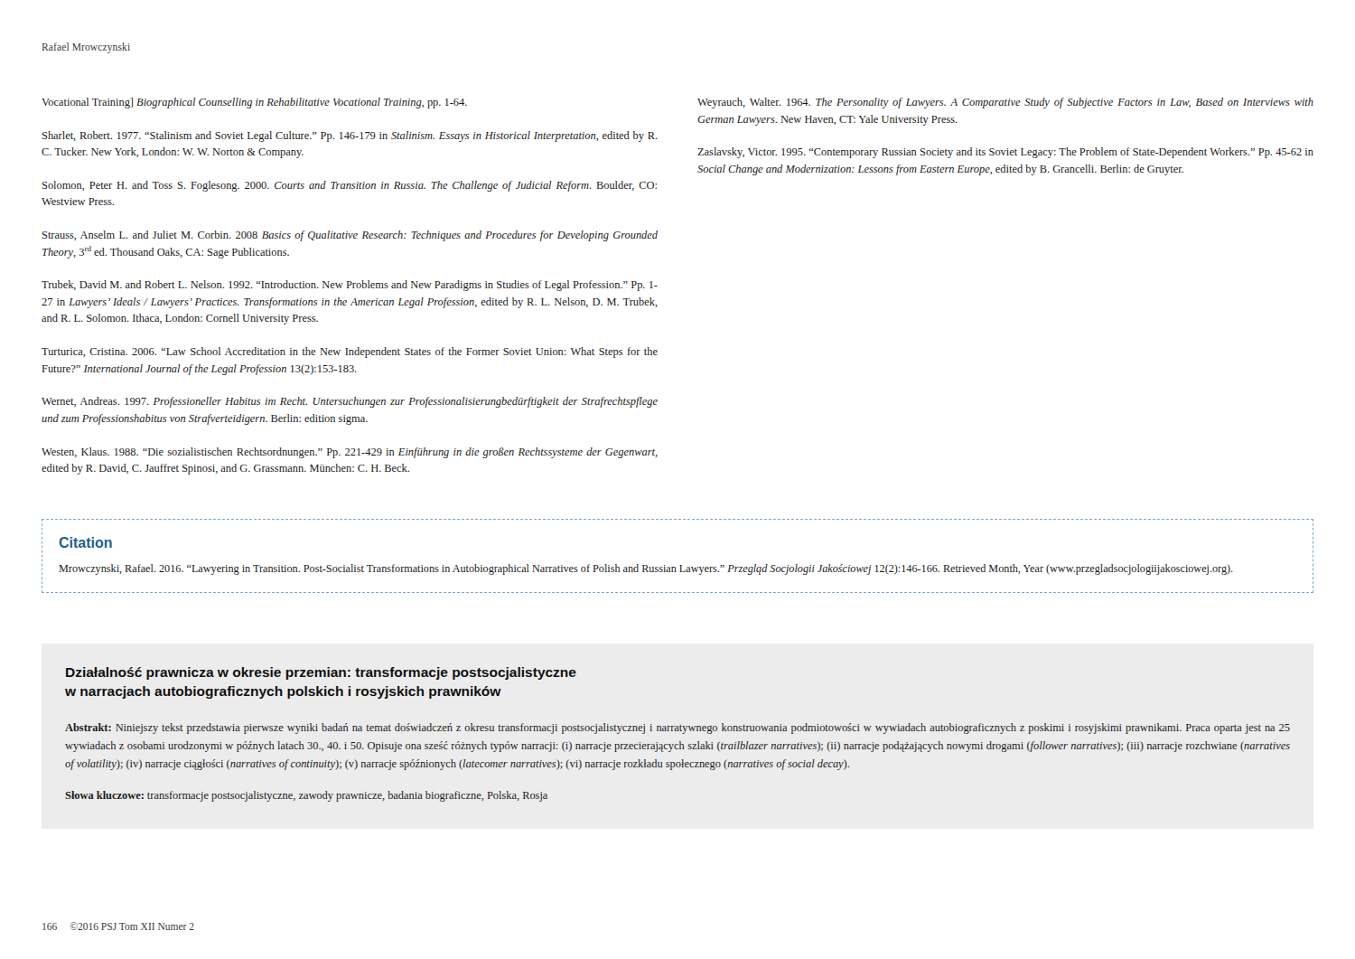Rafael Mrowczynski
Vocational Training] Biographical Counselling in Rehabilitative Vocational Training, pp. 1-64.
Sharlet, Robert. 1977. “Stalinism and Soviet Legal Culture.” Pp. 146-179 in Stalinism. Essays in Historical Interpretation, edited by R. C. Tucker. New York, London: W. W. Norton & Company.
Solomon, Peter H. and Toss S. Foglesong. 2000. Courts and Transition in Russia. The Challenge of Judicial Reform. Boulder, CO: Westview Press.
Strauss, Anselm L. and Juliet M. Corbin. 2008 Basics of Qualitative Research: Techniques and Procedures for Developing Grounded Theory, 3rd ed. Thousand Oaks, CA: Sage Publications.
Trubek, David M. and Robert L. Nelson. 1992. “Introduction. New Problems and New Paradigms in Studies of Legal Profession.” Pp. 1-27 in Lawyers’ Ideals / Lawyers’ Practices. Transformations in the American Legal Profession, edited by R. L. Nelson, D. M. Trubek, and R. L. Solomon. Ithaca, London: Cornell University Press.
Turturica, Cristina. 2006. “Law School Accreditation in the New Independent States of the Former Soviet Union: What Steps for the Future?” International Journal of the Legal Profession 13(2):153-183.
Wernet, Andreas. 1997. Professioneller Habitus im Recht. Untersuchungen zur Professionalisierungbedürftigkeit der Strafrechtspflege und zum Professionshabitus von Strafverteidigern. Berlin: edition sigma.
Westen, Klaus. 1988. “Die sozialistischen Rechtsordnungen.” Pp. 221-429 in Einführung in die großen Rechtssysteme der Gegenwart, edited by R. David, C. Jauffret Spinosi, and G. Grassmann. München: C. H. Beck.
Weyrauch, Walter. 1964. The Personality of Lawyers. A Comparative Study of Subjective Factors in Law, Based on Interviews with German Lawyers. New Haven, CT: Yale University Press.
Zaslavsky, Victor. 1995. “Contemporary Russian Society and its Soviet Legacy: The Problem of State-Dependent Workers.” Pp. 45-62 in Social Change and Modernization: Lessons from Eastern Europe, edited by B. Grancelli. Berlin: de Gruyter.
Citation
Mrowczynski, Rafael. 2016. “Lawyering in Transition. Post-Socialist Transformations in Autobiographical Narratives of Polish and Russian Lawyers.” Przegląd Socjologii Jakościowej 12(2):146-166. Retrieved Month, Year (www.przegladsocjologiijakosciowej.org).
Działalność prawnicza w okresie przemian: transformacje postsocjalistyczne
w narracjach autobiograficznych polskich i rosyjskich prawników
Abstrakt: Niniejszy tekst przedstawia pierwsze wyniki badań na temat doświadczeń z okresu transformacji postsocjalistycznej i narratywnego konstruowania podmiotowości w wywiadach autobiograficznych z poskimi i rosyjskimi prawnikami. Praca oparta jest na 25 wywiadach z osobami urodzonymi w późnych latach 30., 40. i 50. Opisuje ona sześć różnych typów narracji: (i) narracje przecierających szlaki (trailblazer narratives); (ii) narracje podążających nowymi drogami (follower narratives); (iii) narracje rozchwiane (narratives of volatility); (iv) narracje ciągłości (narratives of continuity); (v) narracje spóźnionych (latecomer narratives); (vi) narracje rozkładu społecznego (narratives of social decay).
Słowa kluczowe: transformacje postsocjalistyczne, zawody prawnicze, badania biograficzne, Polska, Rosja
166©2016 PSJ Tom XII Numer 2